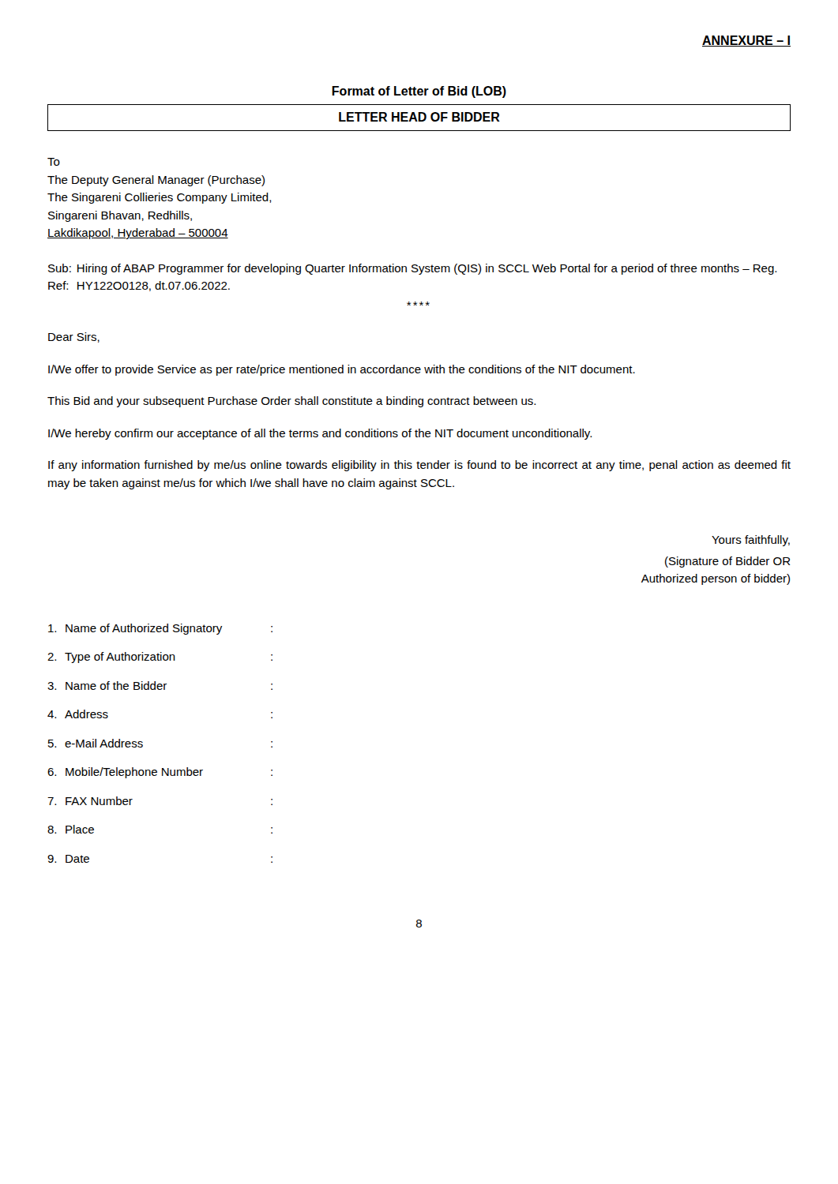ANNEXURE – I
Format of Letter of Bid (LOB)
LETTER HEAD OF BIDDER
To
The Deputy General Manager (Purchase)
The Singareni Collieries Company Limited,
Singareni Bhavan, Redhills,
Lakdikapool, Hyderabad – 500004
| Sub: | Hiring of ABAP Programmer for developing Quarter Information System (QIS) in SCCL Web Portal for a period of three months – Reg. |
| Ref: | HY122O0128, dt.07.06.2022. |
****
Dear Sirs,
I/We offer to provide Service as per rate/price mentioned in accordance with the conditions of the NIT document.
This Bid and your subsequent Purchase Order shall constitute a binding contract between us.
I/We hereby confirm our acceptance of all the terms and conditions of the NIT document unconditionally.
If any information furnished by me/us online towards eligibility in this tender is found to be incorrect at any time, penal action as deemed fit may be taken against me/us for which I/we shall have no claim against SCCL.
Yours faithfully,
(Signature of Bidder OR
Authorized person of bidder)
Name of Authorized Signatory:
Type of Authorization:
Name of the Bidder:
Address:
e-Mail Address:
Mobile/Telephone Number:
FAX Number:
Place:
Date:
8